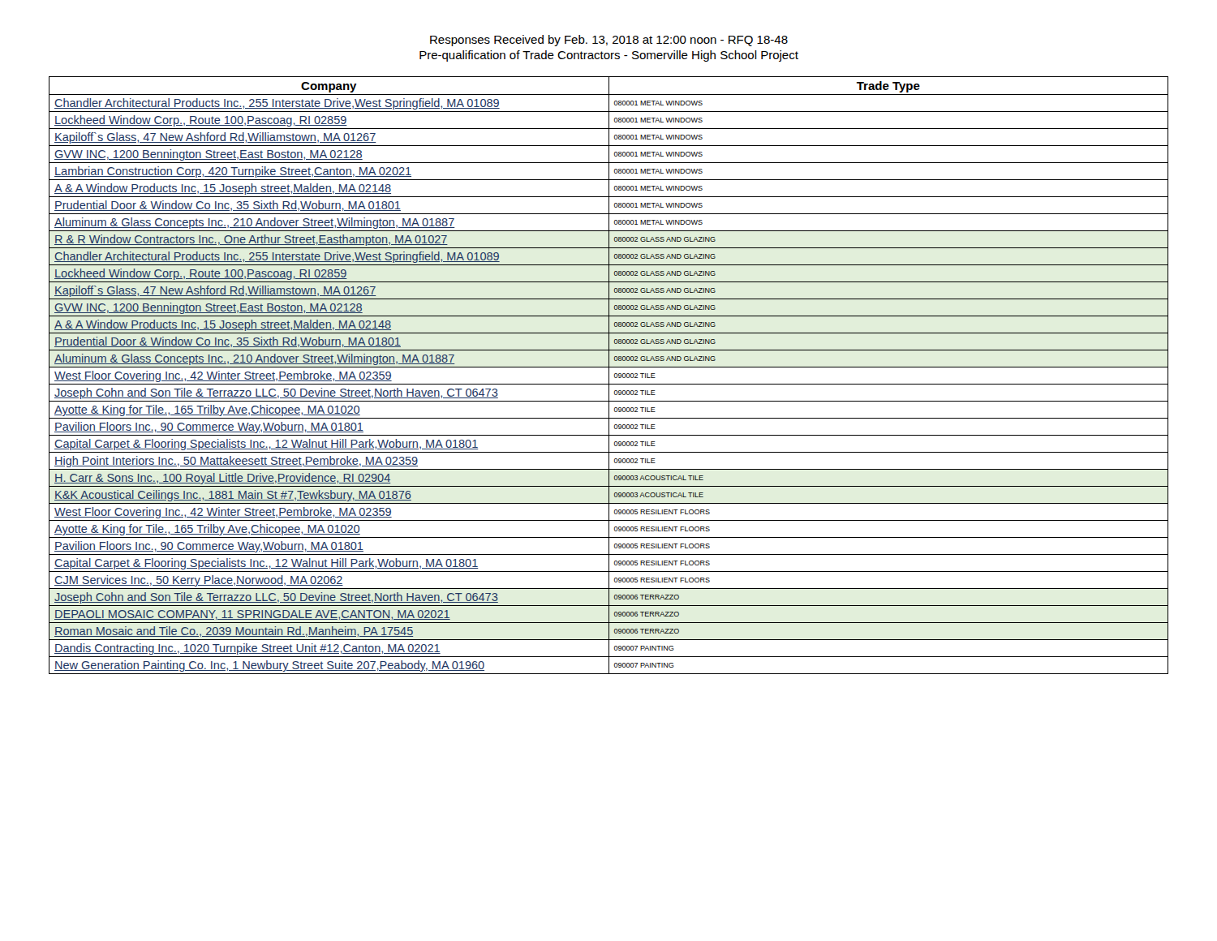Responses Received by Feb. 13, 2018 at 12:00 noon - RFQ 18-48
Pre-qualification of Trade Contractors - Somerville High School Project
| Company | Trade Type |
| --- | --- |
| Chandler Architectural Products Inc., 255 Interstate Drive,West Springfield, MA 01089 | 080001 METAL WINDOWS |
| Lockheed Window Corp., Route 100,Pascoag, RI 02859 | 080001 METAL WINDOWS |
| Kapiloff`s Glass, 47 New Ashford Rd,Williamstown, MA 01267 | 080001 METAL WINDOWS |
| GVW INC, 1200 Bennington Street,East Boston, MA 02128 | 080001 METAL WINDOWS |
| Lambrian Construction Corp, 420 Turnpike Street,Canton, MA 02021 | 080001 METAL WINDOWS |
| A & A Window Products Inc, 15 Joseph street,Malden, MA 02148 | 080001 METAL WINDOWS |
| Prudential Door & Window Co Inc, 35 Sixth Rd,Woburn, MA 01801 | 080001 METAL WINDOWS |
| Aluminum & Glass Concepts Inc., 210 Andover Street,Wilmington, MA 01887 | 080001 METAL WINDOWS |
| R & R Window Contractors Inc., One Arthur Street,Easthampton, MA 01027 | 080002 GLASS AND GLAZING |
| Chandler Architectural Products Inc., 255 Interstate Drive,West Springfield, MA 01089 | 080002 GLASS AND GLAZING |
| Lockheed Window Corp., Route 100,Pascoag, RI 02859 | 080002 GLASS AND GLAZING |
| Kapiloff`s Glass, 47 New Ashford Rd,Williamstown, MA 01267 | 080002 GLASS AND GLAZING |
| GVW INC, 1200 Bennington Street,East Boston, MA 02128 | 080002 GLASS AND GLAZING |
| A & A Window Products Inc, 15 Joseph street,Malden, MA 02148 | 080002 GLASS AND GLAZING |
| Prudential Door & Window Co Inc, 35 Sixth Rd,Woburn, MA 01801 | 080002 GLASS AND GLAZING |
| Aluminum & Glass Concepts Inc., 210 Andover Street,Wilmington, MA 01887 | 080002 GLASS AND GLAZING |
| West Floor Covering Inc., 42 Winter Street,Pembroke, MA 02359 | 090002 TILE |
| Joseph Cohn and Son Tile & Terrazzo LLC, 50 Devine Street,North Haven, CT 06473 | 090002 TILE |
| Ayotte & King for Tile., 165 Trilby Ave,Chicopee, MA 01020 | 090002 TILE |
| Pavilion Floors Inc., 90 Commerce Way,Woburn, MA 01801 | 090002 TILE |
| Capital Carpet & Flooring Specialists Inc., 12 Walnut Hill Park,Woburn, MA 01801 | 090002 TILE |
| High Point Interiors Inc., 50 Mattakeesett Street,Pembroke, MA 02359 | 090002 TILE |
| H. Carr & Sons Inc., 100 Royal Little Drive,Providence, RI 02904 | 090003 ACOUSTICAL TILE |
| K&K Acoustical Ceilings Inc., 1881 Main St #7,Tewksbury, MA 01876 | 090003 ACOUSTICAL TILE |
| West Floor Covering Inc., 42 Winter Street,Pembroke, MA 02359 | 090005 RESILIENT FLOORS |
| Ayotte & King for Tile., 165 Trilby Ave,Chicopee, MA 01020 | 090005 RESILIENT FLOORS |
| Pavilion Floors Inc., 90 Commerce Way,Woburn, MA 01801 | 090005 RESILIENT FLOORS |
| Capital Carpet & Flooring Specialists Inc., 12 Walnut Hill Park,Woburn, MA 01801 | 090005 RESILIENT FLOORS |
| CJM Services Inc., 50 Kerry Place,Norwood, MA 02062 | 090005 RESILIENT FLOORS |
| Joseph Cohn and Son Tile & Terrazzo LLC, 50 Devine Street,North Haven, CT 06473 | 090006 TERRAZZO |
| DEPAOLI MOSAIC COMPANY, 11 SPRINGDALE AVE,CANTON, MA 02021 | 090006 TERRAZZO |
| Roman Mosaic and Tile Co., 2039 Mountain Rd.,Manheim, PA 17545 | 090006 TERRAZZO |
| Dandis Contracting Inc., 1020 Turnpike Street Unit #12,Canton, MA 02021 | 090007 PAINTING |
| New Generation Painting Co. Inc, 1 Newbury Street Suite 207,Peabody, MA 01960 | 090007 PAINTING |